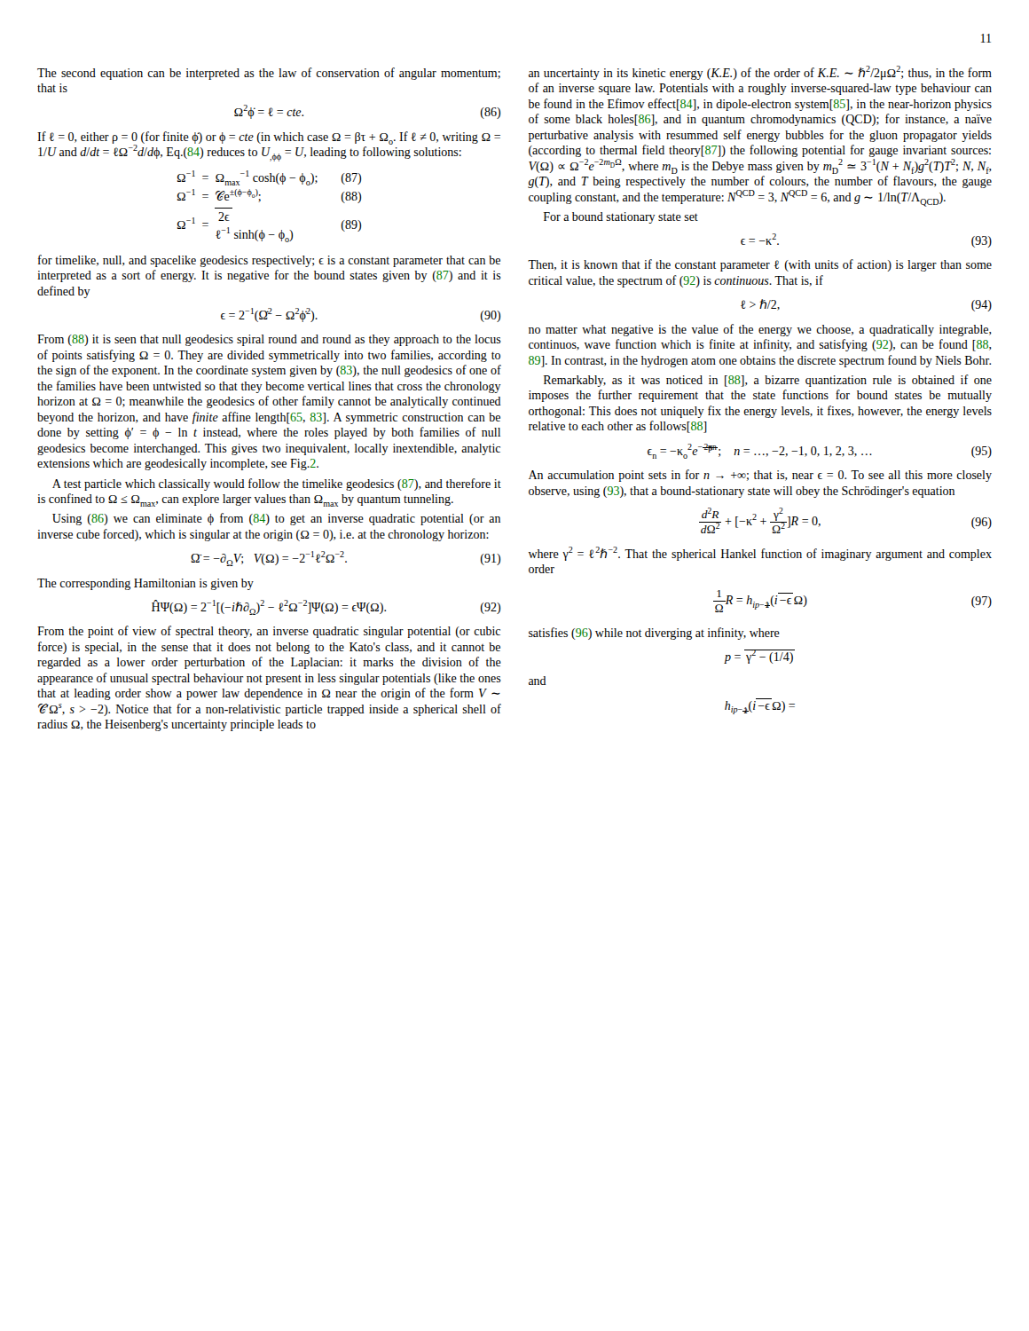11
The second equation can be interpreted as the law of conservation of angular momentum; that is
Ω2ϕ̇ = ℓ = cte. (86)
If ℓ = 0, either ρ = 0 (for finite ϕ̇) or ϕ = cte (in which case Ω = βτ + Ωo. If ℓ ≠ 0, writing Ω = 1/U and d/dt = ℓΩ−2d/dϕ, Eq.(84) reduces to U,ϕϕ = U, leading to following solutions:
Ω−1 = Ωmax−1 cosh(ϕ − ϕo); (87)
Ω−1 = 𝒞e±(ϕ−ϕo); (88)
Ω−1 = 2ϵℓ−1 sinh(ϕ − ϕo) (89)
for timelike, null, and spacelike geodesics respectively; ϵ is a constant parameter that can be interpreted as a sort of energy. It is negative for the bound states given by (87) and it is defined by
ϵ = 2−1(Ω̇2 − Ω2ϕ̇2). (90)
From (88) it is seen that null geodesics spiral round and round as they approach to the locus of points satisfying Ω = 0. They are divided symmetrically into two families, according to the sign of the exponent. In the coordinate system given by (83), the null geodesics of one of the families have been untwisted so that they become vertical lines that cross the chronology horizon at Ω = 0; meanwhile the geodesics of other family cannot be analytically continued beyond the horizon, and have finite affine length[65, 83]. A symmetric construction can be done by setting ϕ′ = ϕ − ln t instead, where the roles played by both families of null geodesics become interchanged. This gives two inequivalent, locally inextendible, analytic extensions which are geodesically incomplete, see Fig.2.
A test particle which classically would follow the timelike geodesics (87), and therefore it is confined to Ω ≤ Ωmax, can explore larger values than Ωmax by quantum tunneling.
Using (86) we can eliminate ϕ from (84) to get an inverse quadratic potential (or an inverse cube forced), which is singular at the origin (Ω = 0), i.e. at the chronology horizon:
Ω̈ = −∂ΩV; V(Ω) = −2−1ℓ2Ω−2. (91)
The corresponding Hamiltonian is given by
ĤΨ(Ω) = 2−1[(−iℏ∂Ω)2 − ℓ2Ω−2]Ψ(Ω) = ϵΨ(Ω). (92)
From the point of view of spectral theory, an inverse quadratic singular potential (or cubic force) is special, in the sense that it does not belong to the Kato's class, and it cannot be regarded as a lower order perturbation of the Laplacian: it marks the division of the appearance of unusual spectral behaviour not present in less singular potentials (like the ones that at leading order show a power law dependence in Ω near the origin of the form V ∼ 𝒞′Ωs, s > −2). Notice that for a non-relativistic particle trapped inside a spherical shell of radius Ω, the Heisenberg's uncertainty principle leads to
an uncertainty in its kinetic energy (K.E.) of the order of K.E. ∼ ℏ2/2μΩ2; thus, in the form of an inverse square law. Potentials with a roughly inverse-squared-law type behaviour can be found in the Efimov effect[84], in dipole-electron system[85], in the near-horizon physics of some black holes[86], and in quantum chromodynamics (QCD); for instance, a naïve perturbative analysis with resummed self energy bubbles for the gluon propagator yields (according to thermal field theory[87]) the following potential for gauge invariant sources: V(Ω) ∝ Ω−2e−2mDΩ, where mD is the Debye mass given by mD2 ≃ 3−1(N + Nf)g2(T)T2; N, Nf, g(T), and T being respectively the number of colours, the number of flavours, the gauge coupling constant, and the temperature: NQCD = 3, NQCD = 6, and g ∼ 1/ln(T/ΛQCD).
For a bound stationary state set
ϵ = −κ2. (93)
Then, it is known that if the constant parameter ℓ (with units of action) is larger than some critical value, the spectrum of (92) is continuous. That is, if
ℓ > ℏ/2, (94)
no matter what negative is the value of the energy we choose, a quadratically integrable, continuos, wave function which is finite at infinity, and satisfying (92), can be found [88, 89]. In contrast, in the hydrogen atom one obtains the discrete spectrum found by Niels Bohr.
Remarkably, as it was noticed in [88], a bizarre quantization rule is obtained if one imposes the further requirement that the state functions for bound states be mutually orthogonal: This does not uniquely fix the energy levels, it fixes, however, the energy levels relative to each other as follows[88]
ϵn = −κo2e−2πn p; n = …, −2, −1, 0, 1, 2, 3, … (95)
An accumulation point sets in for n → +∞; that is, near ϵ = 0. To see all this more closely observe, using (93), that a bound-stationary state will obey the Schrödinger's equation
d2R d Ω2 + [−κ2 + γ2 Ω2]R = 0, (96)
where γ2 = ℓ2ℏ−2. That the spherical Hankel function of imaginary argument and complex order
1 Ω R = hip−12(i−ϵ Ω) (97)
satisfies (96) while not diverging at infinity, where
p = γ2 − (1/4)
and
hip−12(i−ϵ Ω) =